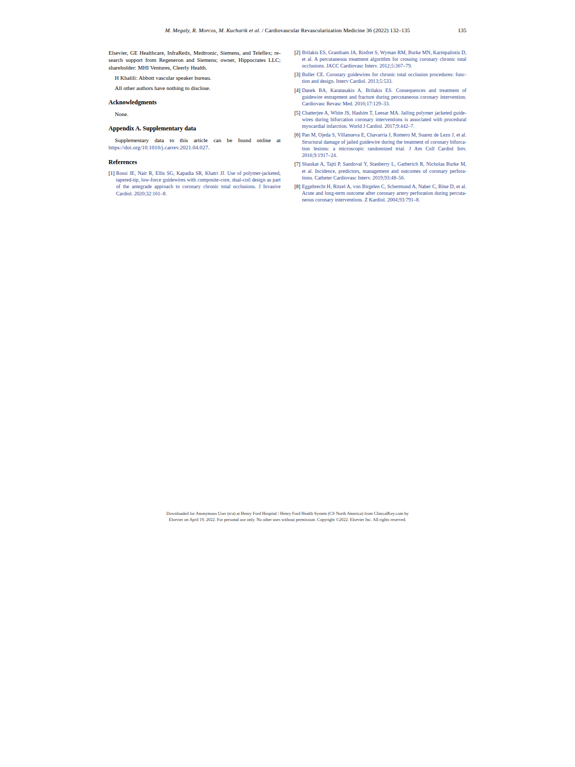M. Megaly, R. Morcos, M. Kucharik et al. / Cardiovascular Revascularization Medicine 36 (2022) 132–135
135
Elsevier, GE Healthcare, InfraRedx, Medtronic, Siemens, and Teleflex; research support from Regeneron and Siemens; owner, Hippocrates LLC; shareholder: MHI Ventures, Cleerly Health.
H Khalili: Abbott vascular speaker bureau.
All other authors have nothing to disclose.
Acknowledgments
None.
Appendix A. Supplementary data
Supplementary data to this article can be found online at https://doi.org/10.1016/j.carrev.2021.04.027.
References
[1] Rossi JE, Nair R, Ellis SG, Kapadia SR, Khatri JJ. Use of polymer-jacketed, tapered-tip, low-force guidewires with composite-core, dual-coil design as part of the antegrade approach to coronary chronic total occlusions. J Invasive Cardiol. 2020;32:161–8.
[2] Brilakis ES, Grantham JA, Rinfret S, Wyman RM, Burke MN, Karmpaliotis D, et al. A percutaneous treatment algorithm for crossing coronary chronic total occlusions. JACC Cardiovasc Interv. 2012;5:367–79.
[3] Buller CE. Coronary guidewires for chronic total occlusion procedures: function and design. Interv Cardiol. 2013;5:533.
[4] Danek BA, Karatasakis A, Brilakis ES. Consequences and treatment of guidewire entrapment and fracture during percutaneous coronary intervention. Cardiovasc Revasc Med. 2016;17:129–33.
[5] Chatterjee A, White JS, Hashim T, Leesar MA. Jailing polymer jacketed guide-wires during bifurcation coronary interventions is associated with procedural myocardial infarction. World J Cardiol. 2017;9:442–7.
[6] Pan M, Ojeda S, Villanueva E, Chavarria J, Romero M, Suarez de Lezo J, et al. Structural damage of jailed guidewire during the treatment of coronary bifurcation lesions: a microscopic randomized trial. J Am Coll Cardiol Intv. 2016;9:1917–24.
[7] Shaukat A, Tajti P, Sandoval Y, Stanberry L, Garberich R, Nicholas Burke M, et al. Incidence, predictors, management and outcomes of coronary perforations. Catheter Cardiovasc Interv. 2019;93:48–56.
[8] Eggebrecht H, Ritzel A, von Birgelen C, Schermund A, Naber C, Böse D, et al. Acute and long-term outcome after coronary artery perforation during percutaneous coronary interventions. Z Kardiol. 2004;93:791–8.
Downloaded for Anonymous User (n/a) at Henry Ford Hospital / Henry Ford Health System (CS North America) from ClinicalKey.com by
Elsevier on April 19, 2022. For personal use only. No other uses without permission. Copyright ©2022. Elsevier Inc. All rights reserved.